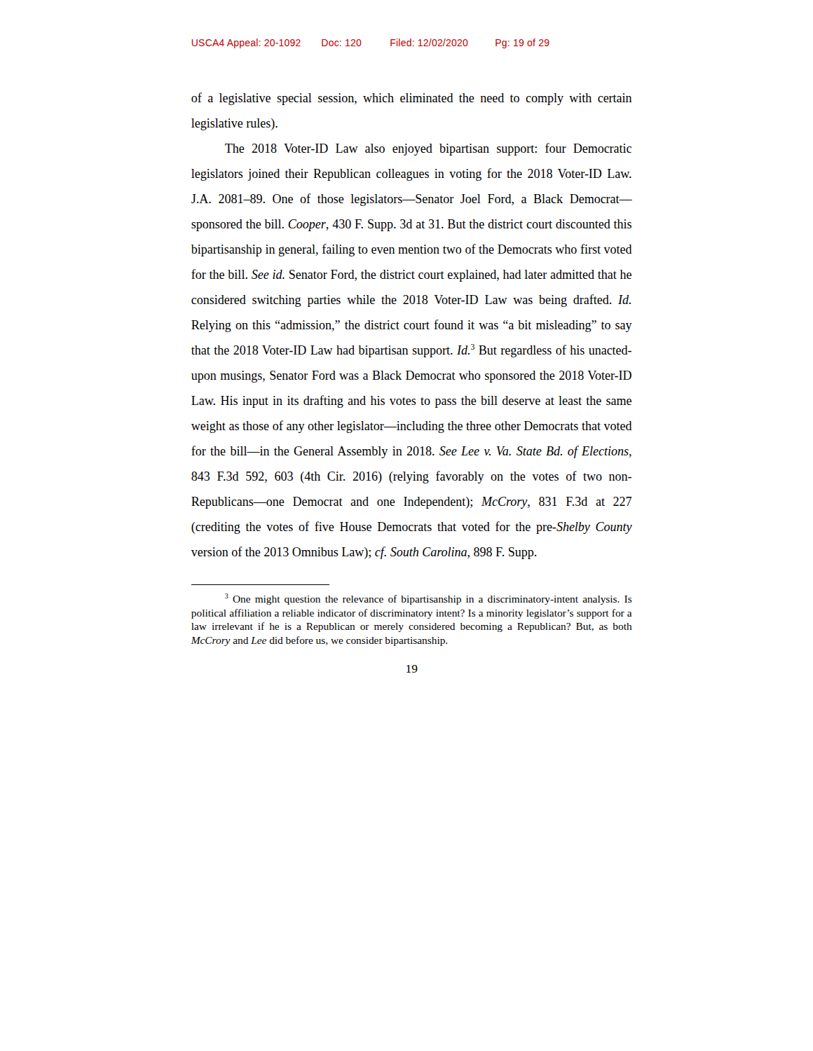USCA4 Appeal: 20-1092 Doc: 120 Filed: 12/02/2020 Pg: 19 of 29
of a legislative special session, which eliminated the need to comply with certain legislative rules).
The 2018 Voter-ID Law also enjoyed bipartisan support: four Democratic legislators joined their Republican colleagues in voting for the 2018 Voter-ID Law. J.A. 2081–89. One of those legislators—Senator Joel Ford, a Black Democrat—sponsored the bill. Cooper, 430 F. Supp. 3d at 31. But the district court discounted this bipartisanship in general, failing to even mention two of the Democrats who first voted for the bill. See id. Senator Ford, the district court explained, had later admitted that he considered switching parties while the 2018 Voter-ID Law was being drafted. Id. Relying on this “admission,” the district court found it was “a bit misleading” to say that the 2018 Voter-ID Law had bipartisan support. Id.3 But regardless of his unacted-upon musings, Senator Ford was a Black Democrat who sponsored the 2018 Voter-ID Law. His input in its drafting and his votes to pass the bill deserve at least the same weight as those of any other legislator—including the three other Democrats that voted for the bill—in the General Assembly in 2018. See Lee v. Va. State Bd. of Elections, 843 F.3d 592, 603 (4th Cir. 2016) (relying favorably on the votes of two non-Republicans—one Democrat and one Independent); McCrory, 831 F.3d at 227 (crediting the votes of five House Democrats that voted for the pre-Shelby County version of the 2013 Omnibus Law); cf. South Carolina, 898 F. Supp.
3 One might question the relevance of bipartisanship in a discriminatory-intent analysis. Is political affiliation a reliable indicator of discriminatory intent? Is a minority legislator’s support for a law irrelevant if he is a Republican or merely considered becoming a Republican? But, as both McCrory and Lee did before us, we consider bipartisanship.
19